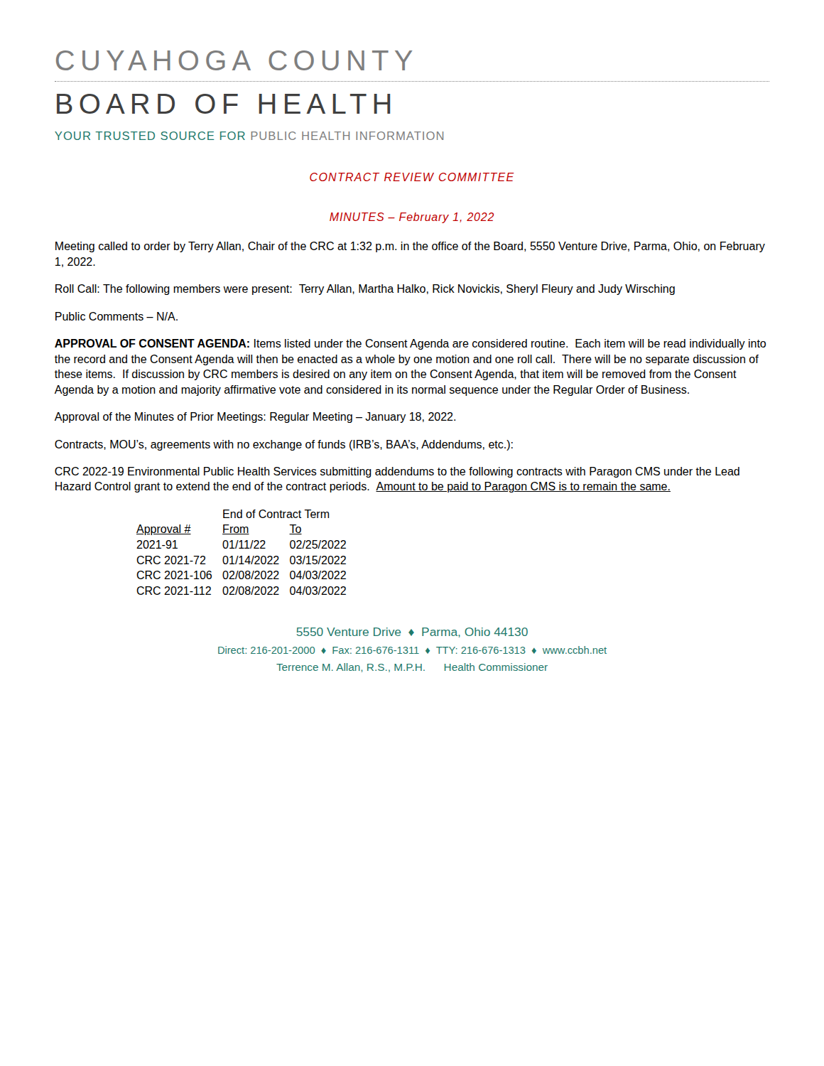CUYAHOGA COUNTY
BOARD OF HEALTH
YOUR TRUSTED SOURCE FOR PUBLIC HEALTH INFORMATION
CONTRACT REVIEW COMMITTEE
MINUTES – February 1, 2022
Meeting called to order by Terry Allan, Chair of the CRC at 1:32 p.m. in the office of the Board, 5550 Venture Drive, Parma, Ohio, on February 1, 2022.
Roll Call: The following members were present: Terry Allan, Martha Halko, Rick Novickis, Sheryl Fleury and Judy Wirsching
Public Comments – N/A.
APPROVAL OF CONSENT AGENDA: Items listed under the Consent Agenda are considered routine. Each item will be read individually into the record and the Consent Agenda will then be enacted as a whole by one motion and one roll call. There will be no separate discussion of these items. If discussion by CRC members is desired on any item on the Consent Agenda, that item will be removed from the Consent Agenda by a motion and majority affirmative vote and considered in its normal sequence under the Regular Order of Business.
Approval of the Minutes of Prior Meetings: Regular Meeting – January 18, 2022.
Contracts, MOU’s, agreements with no exchange of funds (IRB’s, BAA’s, Addendums, etc.):
CRC 2022-19 Environmental Public Health Services submitting addendums to the following contracts with Paragon CMS under the Lead Hazard Control grant to extend the end of the contract periods. Amount to be paid to Paragon CMS is to remain the same.
| | End of Contract Term |
| Approval # | From | To |
| 2021-91 | 01/11/22 | 02/25/2022 |
| CRC 2021-72 | 01/14/2022 | 03/15/2022 |
| CRC 2021-106 | 02/08/2022 | 04/03/2022 |
| CRC 2021-112 | 02/08/2022 | 04/03/2022 |
5550 Venture Drive ♦ Parma, Ohio 44130
Direct: 216-201-2000 ♦ Fax: 216-676-1311 ♦ TTY: 216-676-1313 ♦ www.ccbh.net
Terrence M. Allan, R.S., M.P.H. Health Commissioner